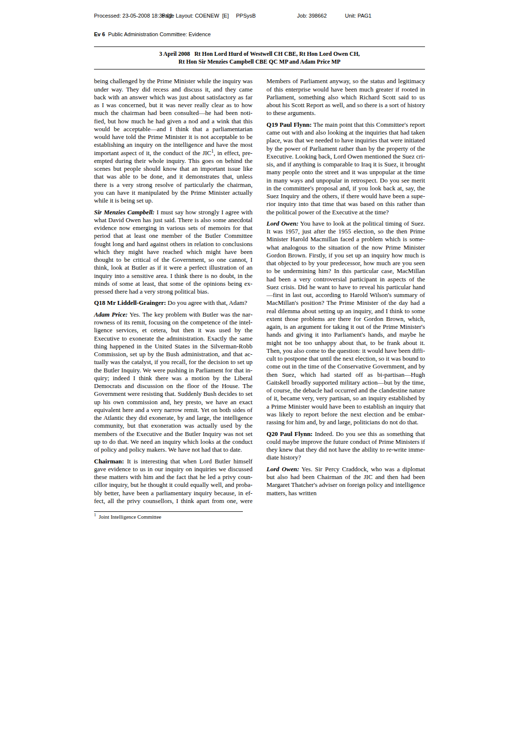Processed: 23-05-2008 18:35:02 Page Layout: COENEW [E] PPSysB Job: 398662 Unit: PAG1
Ev 6 Public Administration Committee: Evidence
3 April 2008 Rt Hon Lord Hurd of Westwell CH CBE, Rt Hon Lord Owen CH,
Rt Hon Sir Menzies Campbell CBE QC MP and Adam Price MP
being challenged by the Prime Minister while the inquiry was under way. They did recess and discuss it, and they came back with an answer which was just about satisfactory as far as I was concerned, but it was never really clear as to how much the chairman had been consulted—he had been notified, but how much he had given a nod and a wink that this would be acceptable—and I think that a parliamentarian would have told the Prime Minister it is not acceptable to be establishing an inquiry on the intelligence and have the most important aspect of it, the conduct of the JIC1, in effect, pre-empted during their whole inquiry. This goes on behind the scenes but people should know that an important issue like that was able to be done, and it demonstrates that, unless there is a very strong resolve of particularly the chairman, you can have it manipulated by the Prime Minister actually while it is being set up.
Sir Menzies Campbell: I must say how strongly I agree with what David Owen has just said. There is also some anecdotal evidence now emerging in various sets of memoirs for that period that at least one member of the Butler Committee fought long and hard against others in relation to conclusions which they might have reached which might have been thought to be critical of the Government, so one cannot, I think, look at Butler as if it were a perfect illustration of an inquiry into a sensitive area. I think there is no doubt, in the minds of some at least, that some of the opinions being expressed there had a very strong political bias.
Q18 Mr Liddell-Grainger: Do you agree with that, Adam?
Adam Price: Yes. The key problem with Butler was the narrowness of its remit, focusing on the competence of the intelligence services, et cetera, but then it was used by the Executive to exonerate the administration. Exactly the same thing happened in the United States in the Silverman-Robb Commission, set up by the Bush administration, and that actually was the catalyst, if you recall, for the decision to set up the Butler Inquiry. We were pushing in Parliament for that inquiry; indeed I think there was a motion by the Liberal Democrats and discussion on the floor of the House. The Government were resisting that. Suddenly Bush decides to set up his own commission and, hey presto, we have an exact equivalent here and a very narrow remit. Yet on both sides of the Atlantic they did exonerate, by and large, the intelligence community, but that exoneration was actually used by the members of the Executive and the Butler Inquiry was not set up to do that. We need an inquiry which looks at the conduct of policy and policy makers. We have not had that to date.
Chairman: It is interesting that when Lord Butler himself gave evidence to us in our inquiry on inquiries we discussed these matters with him and the fact that he led a privy councillor inquiry, but he thought it could equally well, and probably better, have been a parliamentary inquiry because, in effect, all the privy counsellors, I think apart from one, were Members of Parliament anyway, so the status and legitimacy of this enterprise would have been much greater if rooted in Parliament, something also which Richard Scott said to us about his Scott Report as well, and so there is a sort of history to these arguments.
Q19 Paul Flynn: The main point that this Committee's report came out with and also looking at the inquiries that had taken place, was that we needed to have inquiries that were initiated by the power of Parliament rather than by the property of the Executive. Looking back, Lord Owen mentioned the Suez crisis, and if anything is comparable to Iraq it is Suez, it brought many people onto the street and it was unpopular at the time in many ways and unpopular in retrospect. Do you see merit in the committee's proposal and, if you look back at, say, the Suez Inquiry and the others, if there would have been a superior inquiry into that time that was based on this rather than the political power of the Executive at the time?
Lord Owen: You have to look at the political timing of Suez. It was 1957, just after the 1955 election, so the then Prime Minister Harold Macmillan faced a problem which is somewhat analogous to the situation of the now Prime Minister Gordon Brown. Firstly, if you set up an inquiry how much is that objected to by your predecessor, how much are you seen to be undermining him? In this particular case, MacMillan had been a very controversial participant in aspects of the Suez crisis. Did he want to have to reveal his particular hand—first in last out, according to Harold Wilson's summary of MacMillan's position? The Prime Minister of the day had a real dilemma about setting up an inquiry, and I think to some extent those problems are there for Gordon Brown, which, again, is an argument for taking it out of the Prime Minister's hands and giving it into Parliament's hands, and maybe he might not be too unhappy about that, to be frank about it. Then, you also come to the question: it would have been difficult to postpone that until the next election, so it was bound to come out in the time of the Conservative Government, and by then Suez, which had started off as bi-partisan—Hugh Gaitskell broadly supported military action—but by the time, of course, the debacle had occurred and the clandestine nature of it, became very, very partisan, so an inquiry established by a Prime Minister would have been to establish an inquiry that was likely to report before the next election and be embarrassing for him and, by and large, politicians do not do that.
Q20 Paul Flynn: Indeed. Do you see this as something that could maybe improve the future conduct of Prime Ministers if they knew that they did not have the ability to re-write immediate history?
Lord Owen: Yes. Sir Percy Craddock, who was a diplomat but also had been Chairman of the JIC and then had been Margaret Thatcher's adviser on foreign policy and intelligence matters, has written
1 Joint Intelligence Committee